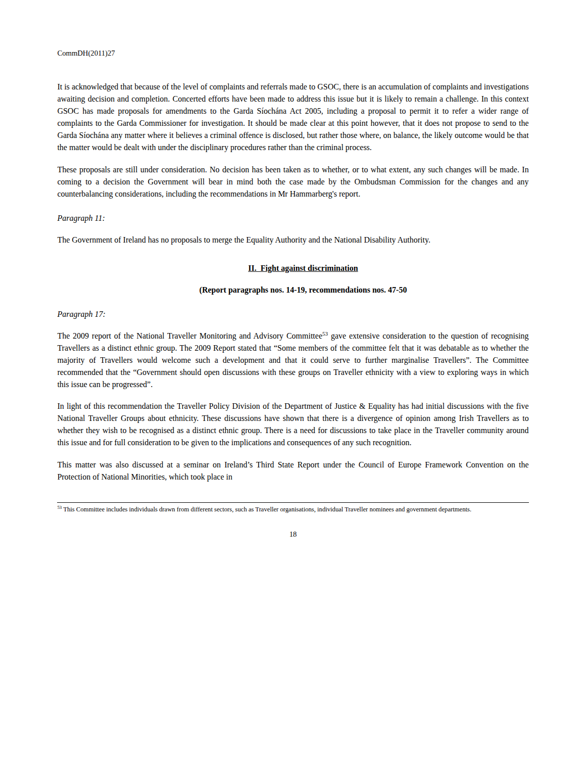CommDH(2011)27
It is acknowledged that because of the level of complaints and referrals made to GSOC, there is an accumulation of complaints and investigations awaiting decision and completion. Concerted efforts have been made to address this issue but it is likely to remain a challenge. In this context GSOC has made proposals for amendments to the Garda Síochána Act 2005, including a proposal to permit it to refer a wider range of complaints to the Garda Commissioner for investigation. It should be made clear at this point however, that it does not propose to send to the Garda Síochána any matter where it believes a criminal offence is disclosed, but rather those where, on balance, the likely outcome would be that the matter would be dealt with under the disciplinary procedures rather than the criminal process.
These proposals are still under consideration. No decision has been taken as to whether, or to what extent, any such changes will be made. In coming to a decision the Government will bear in mind both the case made by the Ombudsman Commission for the changes and any counterbalancing considerations, including the recommendations in Mr Hammarberg's report.
Paragraph 11:
The Government of Ireland has no proposals to merge the Equality Authority and the National Disability Authority.
II. Fight against discrimination
(Report paragraphs nos. 14-19, recommendations nos. 47-50
Paragraph 17:
The 2009 report of the National Traveller Monitoring and Advisory Committee53 gave extensive consideration to the question of recognising Travellers as a distinct ethnic group. The 2009 Report stated that “Some members of the committee felt that it was debatable as to whether the majority of Travellers would welcome such a development and that it could serve to further marginalise Travellers”. The Committee recommended that the “Government should open discussions with these groups on Traveller ethnicity with a view to exploring ways in which this issue can be progressed”.
In light of this recommendation the Traveller Policy Division of the Department of Justice & Equality has had initial discussions with the five National Traveller Groups about ethnicity. These discussions have shown that there is a divergence of opinion among Irish Travellers as to whether they wish to be recognised as a distinct ethnic group. There is a need for discussions to take place in the Traveller community around this issue and for full consideration to be given to the implications and consequences of any such recognition.
This matter was also discussed at a seminar on Ireland’s Third State Report under the Council of Europe Framework Convention on the Protection of National Minorities, which took place in
53 This Committee includes individuals drawn from different sectors, such as Traveller organisations, individual Traveller nominees and government departments.
18